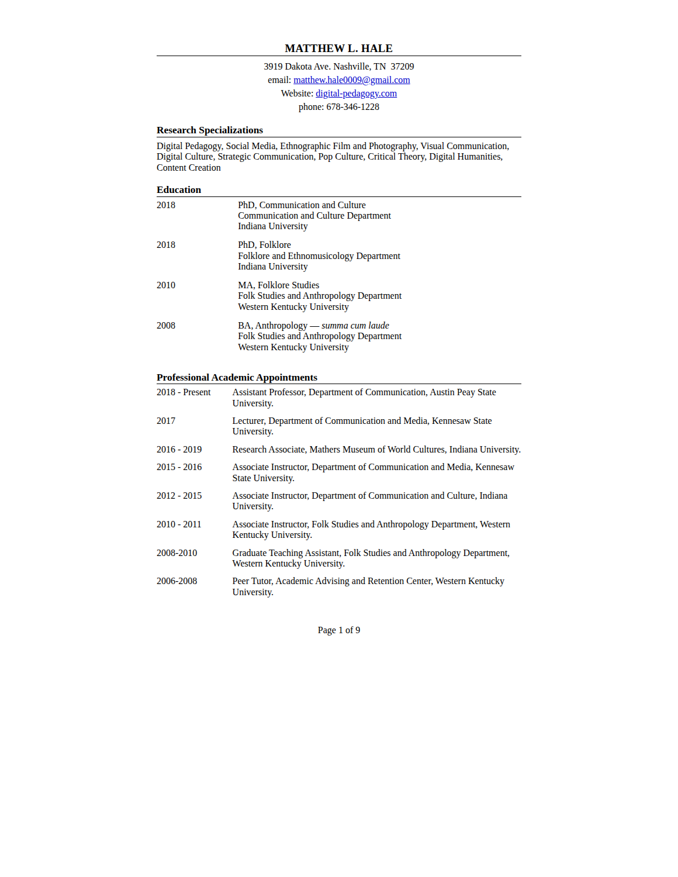MATTHEW L. HALE
3919 Dakota Ave. Nashville, TN 37209
email: matthew.hale0009@gmail.com
Website: digital-pedagogy.com
phone: 678-346-1228
Research Specializations
Digital Pedagogy, Social Media, Ethnographic Film and Photography, Visual Communication, Digital Culture, Strategic Communication, Pop Culture, Critical Theory, Digital Humanities, Content Creation
Education
| 2018 | PhD, Communication and Culture Communication and Culture Department Indiana University |
| 2018 | PhD, Folklore Folklore and Ethnomusicology Department Indiana University |
| 2010 | MA, Folklore Studies Folk Studies and Anthropology Department Western Kentucky University |
| 2008 | BA, Anthropology — summa cum laude Folk Studies and Anthropology Department Western Kentucky University |
Professional Academic Appointments
| 2018 - Present | Assistant Professor, Department of Communication, Austin Peay State University. |
| 2017 | Lecturer, Department of Communication and Media, Kennesaw State University. |
| 2016 - 2019 | Research Associate, Mathers Museum of World Cultures, Indiana University. |
| 2015 - 2016 | Associate Instructor, Department of Communication and Media, Kennesaw State University. |
| 2012 - 2015 | Associate Instructor, Department of Communication and Culture, Indiana University. |
| 2010 - 2011 | Associate Instructor, Folk Studies and Anthropology Department, Western Kentucky University. |
| 2008-2010 | Graduate Teaching Assistant, Folk Studies and Anthropology Department, Western Kentucky University. |
| 2006-2008 | Peer Tutor, Academic Advising and Retention Center, Western Kentucky University. |
Page 1 of 9